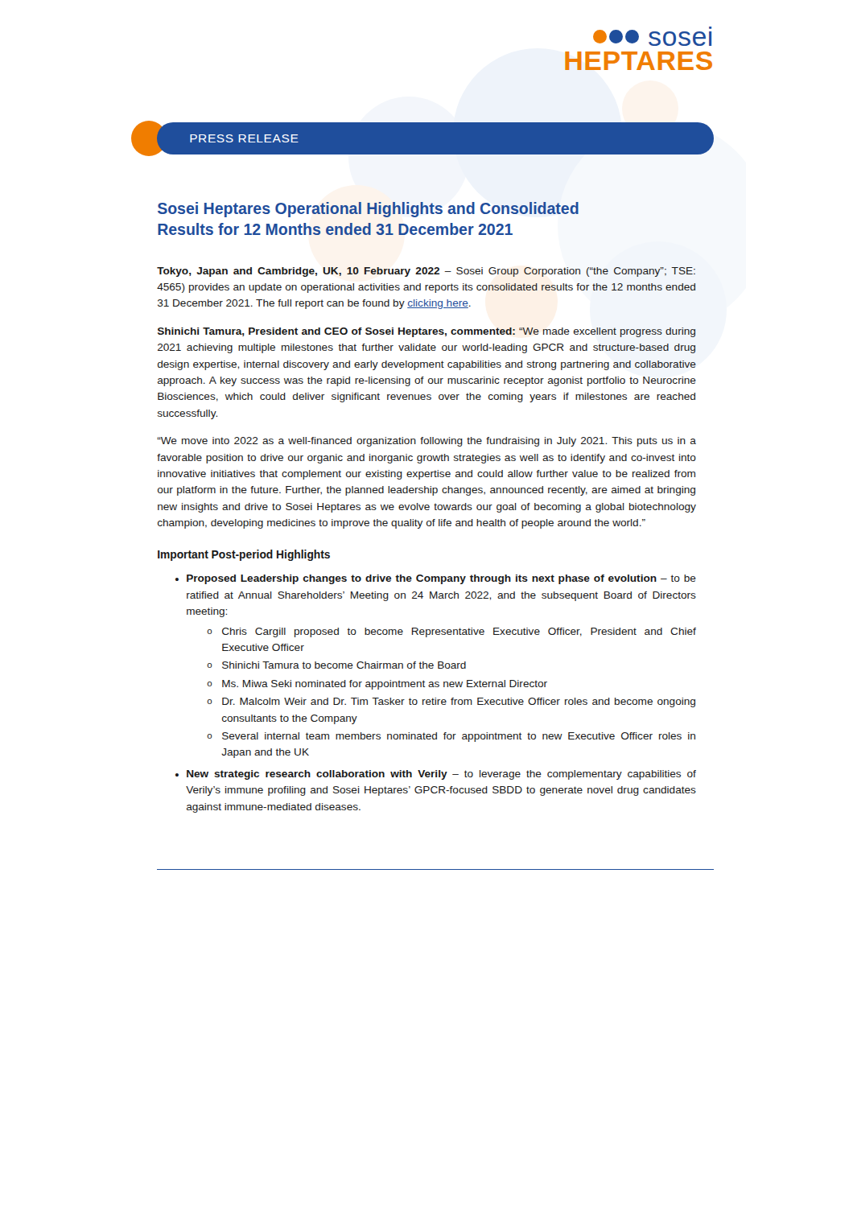sosei HEPTARES
PRESS RELEASE
Sosei Heptares Operational Highlights and Consolidated
Results for 12 Months ended 31 December 2021
Tokyo, Japan and Cambridge, UK, 10 February 2022 – Sosei Group Corporation (“the Company”; TSE: 4565) provides an update on operational activities and reports its consolidated results for the 12 months ended 31 December 2021. The full report can be found by clicking here.
Shinichi Tamura, President and CEO of Sosei Heptares, commented: “We made excellent progress during 2021 achieving multiple milestones that further validate our world-leading GPCR and structure-based drug design expertise, internal discovery and early development capabilities and strong partnering and collaborative approach. A key success was the rapid re-licensing of our muscarinic receptor agonist portfolio to Neurocrine Biosciences, which could deliver significant revenues over the coming years if milestones are reached successfully.
“We move into 2022 as a well-financed organization following the fundraising in July 2021. This puts us in a favorable position to drive our organic and inorganic growth strategies as well as to identify and co-invest into innovative initiatives that complement our existing expertise and could allow further value to be realized from our platform in the future. Further, the planned leadership changes, announced recently, are aimed at bringing new insights and drive to Sosei Heptares as we evolve towards our goal of becoming a global biotechnology champion, developing medicines to improve the quality of life and health of people around the world.”
Important Post-period Highlights
Proposed Leadership changes to drive the Company through its next phase of evolution – to be ratified at Annual Shareholders’ Meeting on 24 March 2022, and the subsequent Board of Directors meeting:
Chris Cargill proposed to become Representative Executive Officer, President and Chief Executive Officer
Shinichi Tamura to become Chairman of the Board
Ms. Miwa Seki nominated for appointment as new External Director
Dr. Malcolm Weir and Dr. Tim Tasker to retire from Executive Officer roles and become ongoing consultants to the Company
Several internal team members nominated for appointment to new Executive Officer roles in Japan and the UK
New strategic research collaboration with Verily – to leverage the complementary capabilities of Verily’s immune profiling and Sosei Heptares’ GPCR-focused SBDD to generate novel drug candidates against immune-mediated diseases.